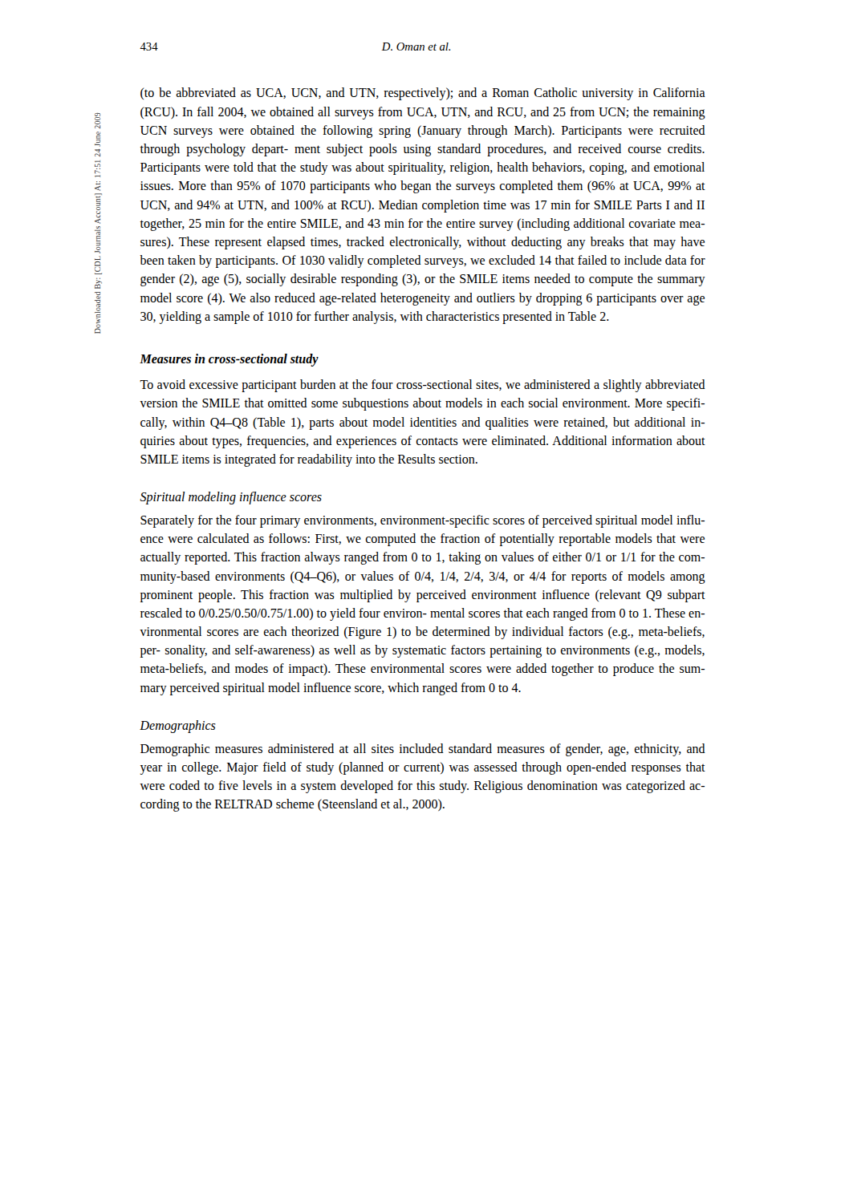Downloaded By: [CDL Journals Account] At: 17:51 24 June 2009
434 D. Oman et al.
(to be abbreviated as UCA, UCN, and UTN, respectively); and a Roman Catholic university in California (RCU). In fall 2004, we obtained all surveys from UCA, UTN, and RCU, and 25 from UCN; the remaining UCN surveys were obtained the following spring (January through March). Participants were recruited through psychology depart- ment subject pools using standard procedures, and received course credits. Participants were told that the study was about spirituality, religion, health behaviors, coping, and emotional issues. More than 95% of 1070 participants who began the surveys completed them (96% at UCA, 99% at UCN, and 94% at UTN, and 100% at RCU). Median completion time was 17 min for SMILE Parts I and II together, 25 min for the entire SMILE, and 43 min for the entire survey (including additional covariate measures). These represent elapsed times, tracked electronically, without deducting any breaks that may have been taken by participants. Of 1030 validly completed surveys, we excluded 14 that failed to include data for gender (2), age (5), socially desirable responding (3), or the SMILE items needed to compute the summary model score (4). We also reduced age-related heterogeneity and outliers by dropping 6 participants over age 30, yielding a sample of 1010 for further analysis, with characteristics presented in Table 2.
Measures in cross-sectional study
To avoid excessive participant burden at the four cross-sectional sites, we administered a slightly abbreviated version the SMILE that omitted some subquestions about models in each social environment. More specifically, within Q4–Q8 (Table 1), parts about model identities and qualities were retained, but additional inquiries about types, frequencies, and experiences of contacts were eliminated. Additional information about SMILE items is integrated for readability into the Results section.
Spiritual modeling influence scores
Separately for the four primary environments, environment-specific scores of perceived spiritual model influence were calculated as follows: First, we computed the fraction of potentially reportable models that were actually reported. This fraction always ranged from 0 to 1, taking on values of either 0/1 or 1/1 for the community-based environments (Q4–Q6), or values of 0/4, 1/4, 2/4, 3/4, or 4/4 for reports of models among prominent people. This fraction was multiplied by perceived environment influence (relevant Q9 subpart rescaled to 0/0.25/0.50/0.75/1.00) to yield four environ- mental scores that each ranged from 0 to 1. These environmental scores are each theorized (Figure 1) to be determined by individual factors (e.g., meta-beliefs, per- sonality, and self-awareness) as well as by systematic factors pertaining to environments (e.g., models, meta-beliefs, and modes of impact). These environmental scores were added together to produce the summary perceived spiritual model influence score, which ranged from 0 to 4.
Demographics
Demographic measures administered at all sites included standard measures of gender, age, ethnicity, and year in college. Major field of study (planned or current) was assessed through open-ended responses that were coded to five levels in a system developed for this study. Religious denomination was categorized according to the RELTRAD scheme (Steensland et al., 2000).